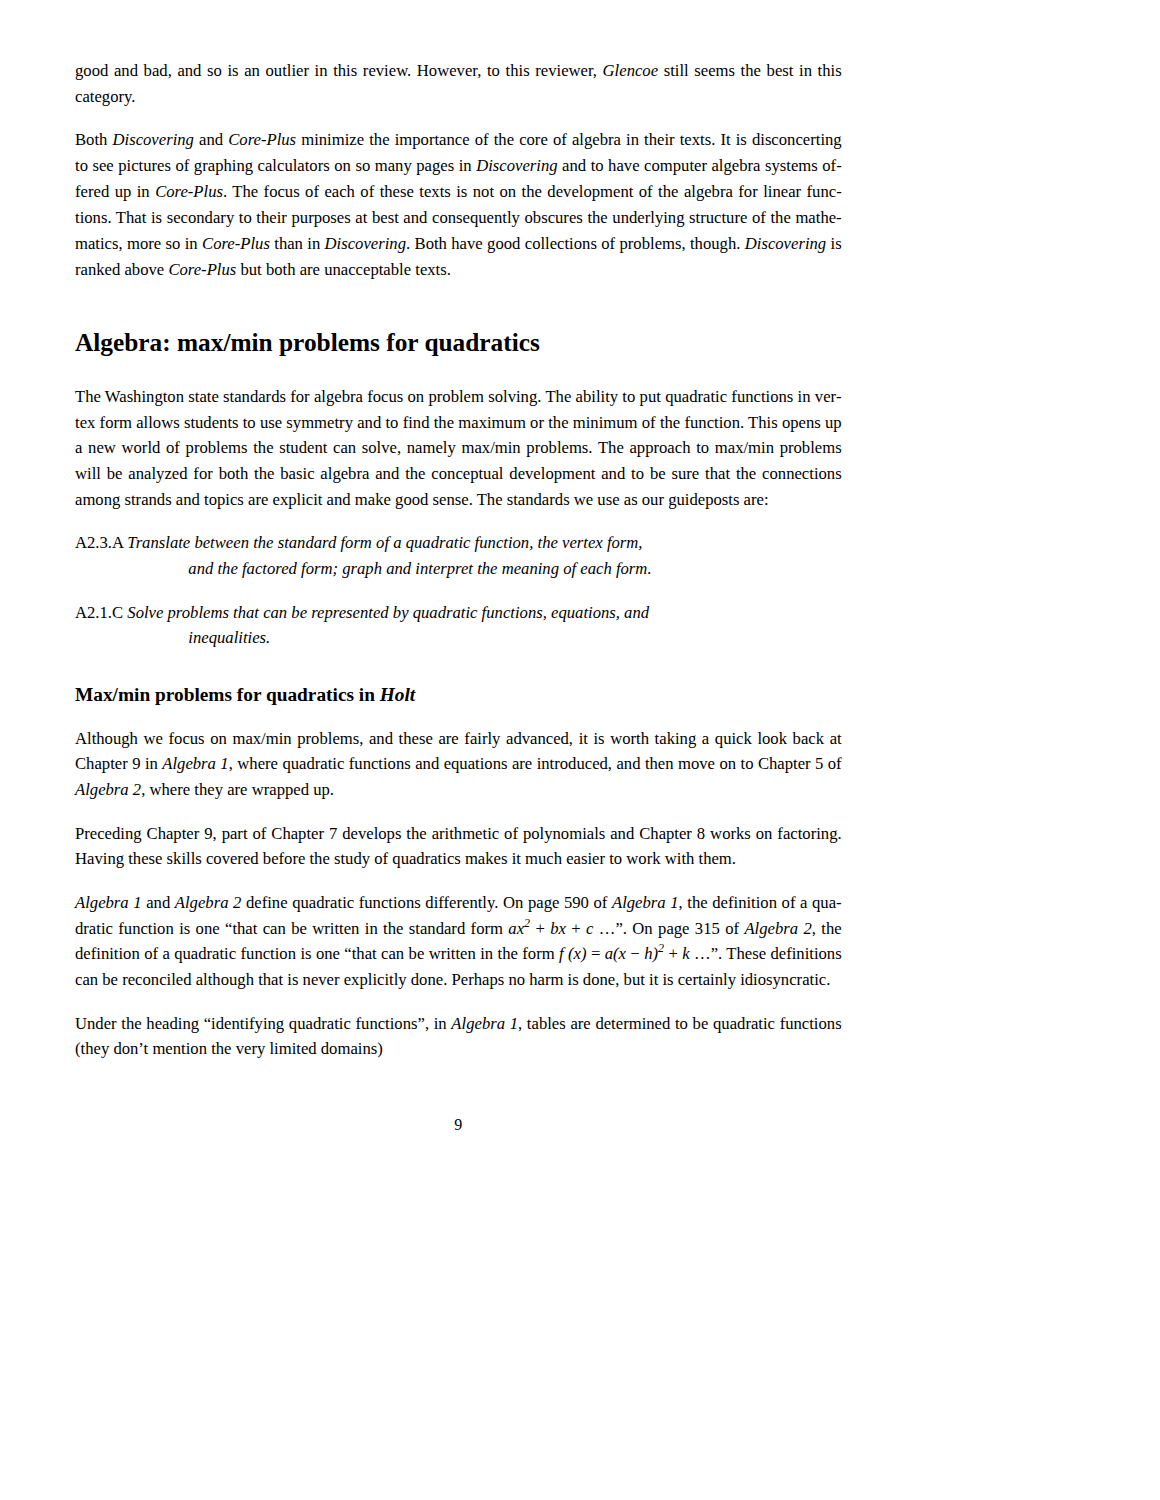good and bad, and so is an outlier in this review. However, to this reviewer, Glencoe still seems the best in this category.
Both Discovering and Core-Plus minimize the importance of the core of algebra in their texts. It is disconcerting to see pictures of graphing calculators on so many pages in Discovering and to have computer algebra systems offered up in Core-Plus. The focus of each of these texts is not on the development of the algebra for linear functions. That is secondary to their purposes at best and consequently obscures the underlying structure of the mathematics, more so in Core-Plus than in Discovering. Both have good collections of problems, though. Discovering is ranked above Core-Plus but both are unacceptable texts.
Algebra: max/min problems for quadratics
The Washington state standards for algebra focus on problem solving. The ability to put quadratic functions in vertex form allows students to use symmetry and to find the maximum or the minimum of the function. This opens up a new world of problems the student can solve, namely max/min problems. The approach to max/min problems will be analyzed for both the basic algebra and the conceptual development and to be sure that the connections among strands and topics are explicit and make good sense. The standards we use as our guideposts are:
A2.3.A Translate between the standard form of a quadratic function, the vertex form, and the factored form; graph and interpret the meaning of each form.
A2.1.C Solve problems that can be represented by quadratic functions, equations, and inequalities.
Max/min problems for quadratics in Holt
Although we focus on max/min problems, and these are fairly advanced, it is worth taking a quick look back at Chapter 9 in Algebra 1, where quadratic functions and equations are introduced, and then move on to Chapter 5 of Algebra 2, where they are wrapped up.
Preceding Chapter 9, part of Chapter 7 develops the arithmetic of polynomials and Chapter 8 works on factoring. Having these skills covered before the study of quadratics makes it much easier to work with them.
Algebra 1 and Algebra 2 define quadratic functions differently. On page 590 of Algebra 1, the definition of a quadratic function is one “that can be written in the standard form ax2 + bx + c …”. On page 315 of Algebra 2, the definition of a quadratic function is one “that can be written in the form f (x) = a(x − h)2 + k …”. These definitions can be reconciled although that is never explicitly done. Perhaps no harm is done, but it is certainly idiosyncratic.
Under the heading “identifying quadratic functions”, in Algebra 1, tables are determined to be quadratic functions (they don’t mention the very limited domains)
9